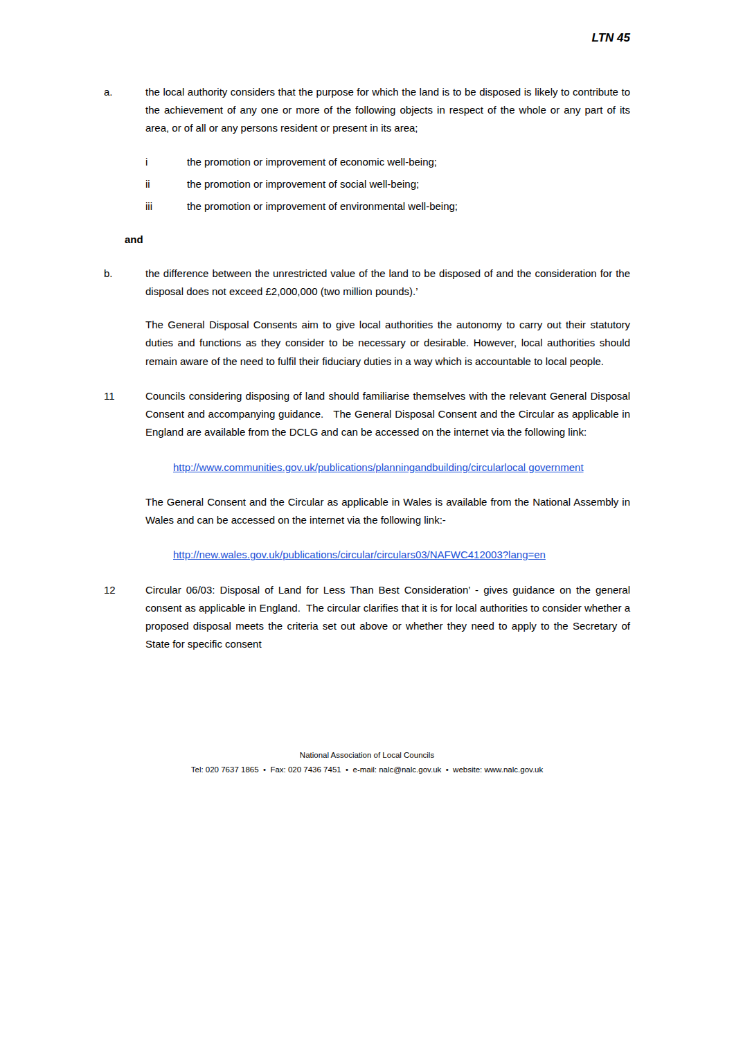LTN 45
a.
the local authority considers that the purpose for which the land is to be disposed is likely to contribute to the achievement of any one or more of the following objects in respect of the whole or any part of its area, or of all or any persons resident or present in its area;
i
the promotion or improvement of economic well-being;
ii
the promotion or improvement of social well-being;
iii
the promotion or improvement of environmental well-being;
and
b.
the difference between the unrestricted value of the land to be disposed of and the consideration for the disposal does not exceed £2,000,000 (two million pounds).’
The General Disposal Consents aim to give local authorities the autonomy to carry out their statutory duties and functions as they consider to be necessary or desirable. However, local authorities should remain aware of the need to fulfil their fiduciary duties in a way which is accountable to local people.
11
Councils considering disposing of land should familiarise themselves with the relevant General Disposal Consent and accompanying guidance. The General Disposal Consent and the Circular as applicable in England are available from the DCLG and can be accessed on the internet via the following link:
http://www.communities.gov.uk/publications/planningandbuilding/circularlocal government
The General Consent and the Circular as applicable in Wales is available from the National Assembly in Wales and can be accessed on the internet via the following link:-
http://new.wales.gov.uk/publications/circular/circulars03/NAFWC412003?lang=en
12
Circular 06/03: Disposal of Land for Less Than Best Consideration’ - gives guidance on the general consent as applicable in England. The circular clarifies that it is for local authorities to consider whether a proposed disposal meets the criteria set out above or whether they need to apply to the Secretary of State for specific consent
National Association of Local Councils
Tel: 020 7637 1865 • Fax: 020 7436 7451 • e-mail: nalc@nalc.gov.uk • website: www.nalc.gov.uk